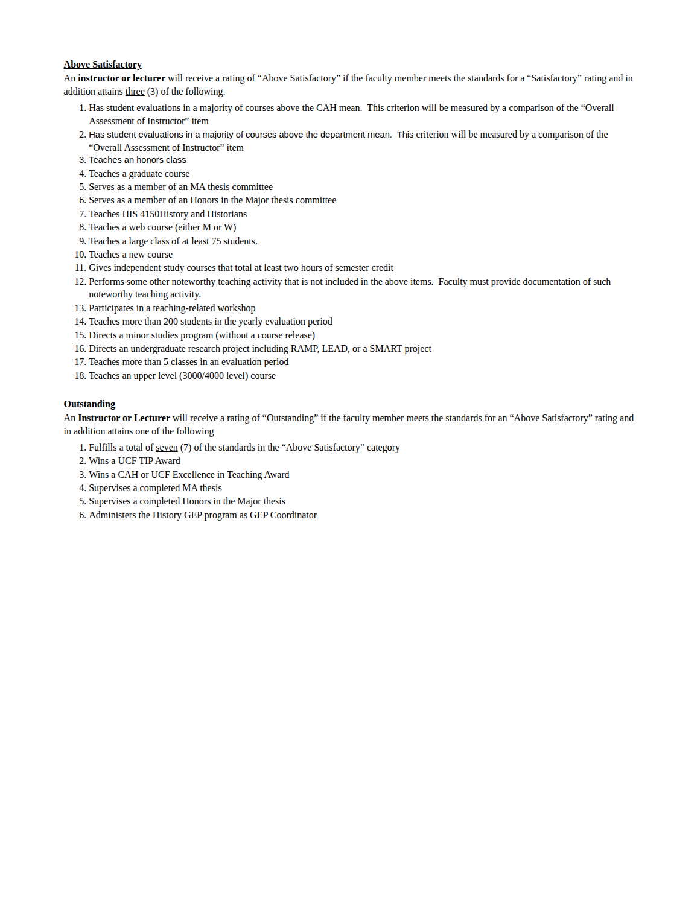Above Satisfactory
An instructor or lecturer will receive a rating of “Above Satisfactory” if the faculty member meets the standards for a “Satisfactory” rating and in addition attains three (3) of the following.
Has student evaluations in a majority of courses above the CAH mean. This criterion will be measured by a comparison of the “Overall Assessment of Instructor” item
Has student evaluations in a majority of courses above the department mean. This criterion will be measured by a comparison of the “Overall Assessment of Instructor” item
Teaches an honors class
Teaches a graduate course
Serves as a member of an MA thesis committee
Serves as a member of an Honors in the Major thesis committee
Teaches HIS 4150History and Historians
Teaches a web course (either M or W)
Teaches a large class of at least 75 students.
Teaches a new course
Gives independent study courses that total at least two hours of semester credit
Performs some other noteworthy teaching activity that is not included in the above items. Faculty must provide documentation of such noteworthy teaching activity.
Participates in a teaching-related workshop
Teaches more than 200 students in the yearly evaluation period
Directs a minor studies program (without a course release)
Directs an undergraduate research project including RAMP, LEAD, or a SMART project
Teaches more than 5 classes in an evaluation period
Teaches an upper level (3000/4000 level) course
Outstanding
An Instructor or Lecturer will receive a rating of “Outstanding” if the faculty member meets the standards for an “Above Satisfactory” rating and in addition attains one of the following
Fulfills a total of seven (7) of the standards in the “Above Satisfactory” category
Wins a UCF TIP Award
Wins a CAH or UCF Excellence in Teaching Award
Supervises a completed MA thesis
Supervises a completed Honors in the Major thesis
Administers the History GEP program as GEP Coordinator